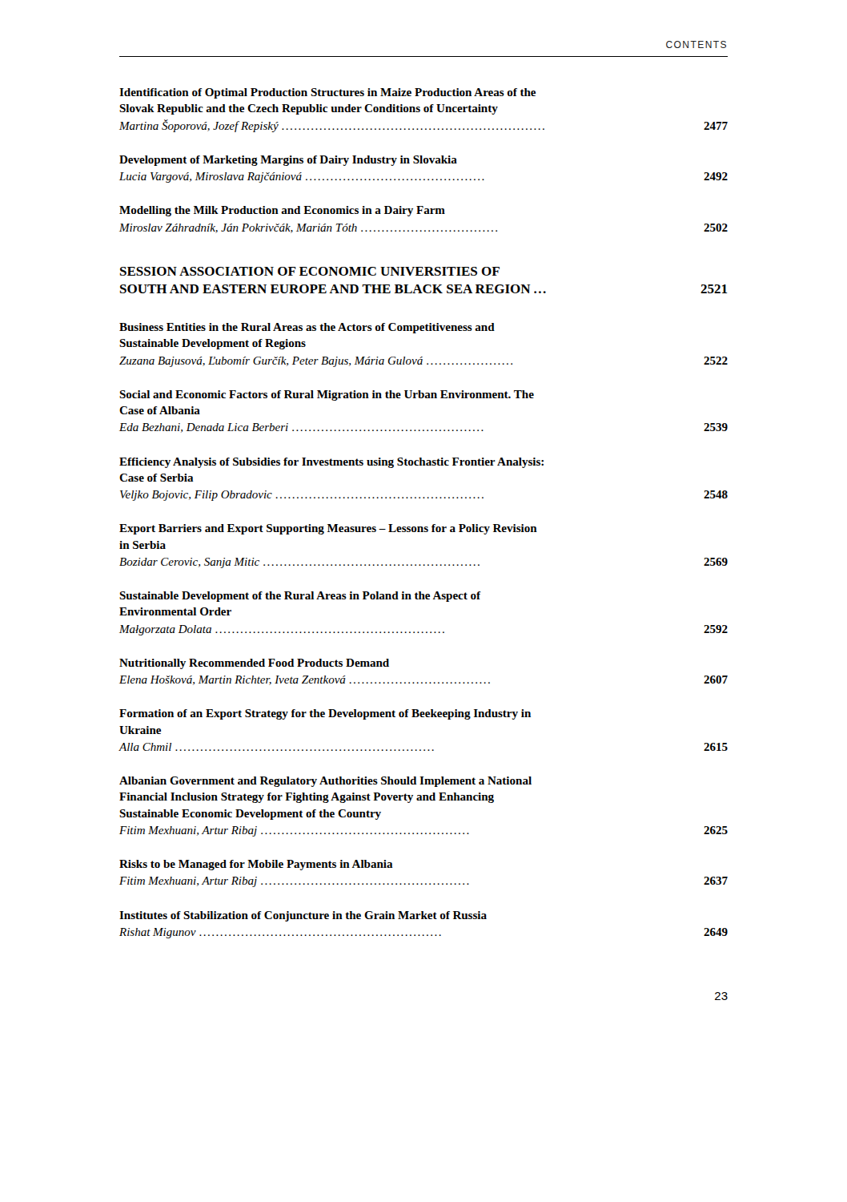CONTENTS
Identification of Optimal Production Structures in Maize Production Areas of the
Slovak Republic and the Czech Republic under Conditions of Uncertainty
Martina Šoporová, Jozef Repiský ............................................................... 2477
Development of Marketing Margins of Dairy Industry in Slovakia
Lucia Vargová, Miroslava Rajčániová ........................................... 2492
Modelling the Milk Production and Economics in a Dairy Farm
Miroslav Záhradník, Ján Pokrivčák, Marián Tóth ................................. 2502
SESSION ASSOCIATION OF ECONOMIC UNIVERSITIES OF
SOUTH AND EASTERN EUROPE AND THE BLACK SEA REGION ... 2521
Business Entities in the Rural Areas as the Actors of Competitiveness and
Sustainable Development of Regions
Zuzana Bajusová, Ľubomír Gurčík, Peter Bajus, Mária Gulová ..................... 2522
Social and Economic Factors of Rural Migration in the Urban Environment. The
Case of Albania
Eda Bezhani, Denada Lica Berberi .............................................. 2539
Efficiency Analysis of Subsidies for Investments using Stochastic Frontier Analysis:
Case of Serbia
Veljko Bojovic, Filip Obradovic .................................................. 2548
Export Barriers and Export Supporting Measures – Lessons for a Policy Revision
in Serbia
Bozidar Cerovic, Sanja Mitic .................................................... 2569
Sustainable Development of the Rural Areas in Poland in the Aspect of
Environmental Order
Małgorzata Dolata ....................................................... 2592
Nutritionally Recommended Food Products Demand
Elena Hošková, Martin Richter, Iveta Zentková .................................. 2607
Formation of an Export Strategy for the Development of Beekeeping Industry in
Ukraine
Alla Chmil .............................................................. 2615
Albanian Government and Regulatory Authorities Should Implement a National
Financial Inclusion Strategy for Fighting Against Poverty and Enhancing
Sustainable Economic Development of the Country
Fitim Mexhuani, Artur Ribaj .................................................. 2625
Risks to be Managed for Mobile Payments in Albania
Fitim Mexhuani, Artur Ribaj .................................................. 2637
Institutes of Stabilization of Conjuncture in the Grain Market of Russia
Rishat Migunov .......................................................... 2649
23